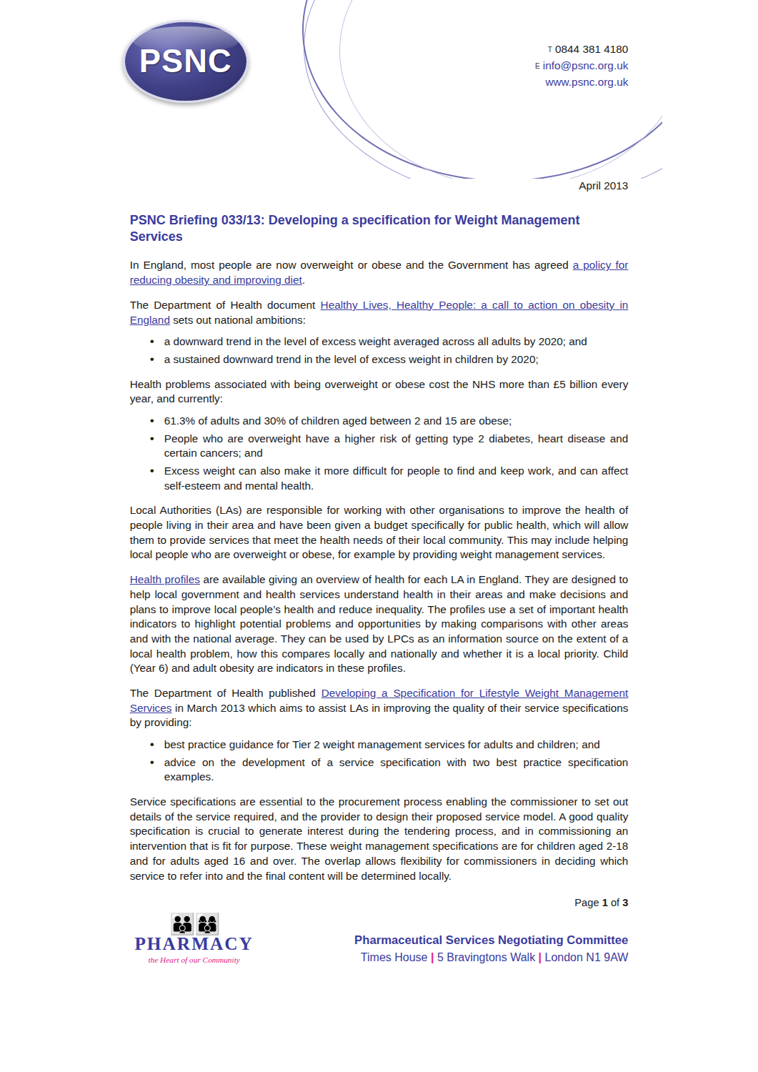PSNC
T 0844 381 4180
E info@psnc.org.uk
www.psnc.org.uk
April 2013
PSNC Briefing 033/13: Developing a specification for Weight Management Services
In England, most people are now overweight or obese and the Government has agreed a policy for reducing obesity and improving diet.
The Department of Health document Healthy Lives, Healthy People: a call to action on obesity in England sets out national ambitions:
a downward trend in the level of excess weight averaged across all adults by 2020; and
a sustained downward trend in the level of excess weight in children by 2020;
Health problems associated with being overweight or obese cost the NHS more than £5 billion every year, and currently:
61.3% of adults and 30% of children aged between 2 and 15 are obese;
People who are overweight have a higher risk of getting type 2 diabetes, heart disease and certain cancers; and
Excess weight can also make it more difficult for people to find and keep work, and can affect self-esteem and mental health.
Local Authorities (LAs) are responsible for working with other organisations to improve the health of people living in their area and have been given a budget specifically for public health, which will allow them to provide services that meet the health needs of their local community. This may include helping local people who are overweight or obese, for example by providing weight management services.
Health profiles are available giving an overview of health for each LA in England. They are designed to help local government and health services understand health in their areas and make decisions and plans to improve local people’s health and reduce inequality. The profiles use a set of important health indicators to highlight potential problems and opportunities by making comparisons with other areas and with the national average. They can be used by LPCs as an information source on the extent of a local health problem, how this compares locally and nationally and whether it is a local priority. Child (Year 6) and adult obesity are indicators in these profiles.
The Department of Health published Developing a Specification for Lifestyle Weight Management Services in March 2013 which aims to assist LAs in improving the quality of their service specifications by providing:
best practice guidance for Tier 2 weight management services for adults and children; and
advice on the development of a service specification with two best practice specification examples.
Service specifications are essential to the procurement process enabling the commissioner to set out details of the service required, and the provider to design their proposed service model. A good quality specification is crucial to generate interest during the tendering process, and in commissioning an intervention that is fit for purpose. These weight management specifications are for children aged 2-18 and for adults aged 16 and over. The overlap allows flexibility for commissioners in deciding which service to refer into and the final content will be determined locally.
Page 1 of 3
👪👩‍👩‍👦
PHARMACY
the Heart of our Community
Pharmaceutical Services Negotiating Committee
Times House | 5 Bravingtons Walk | London N1 9AW